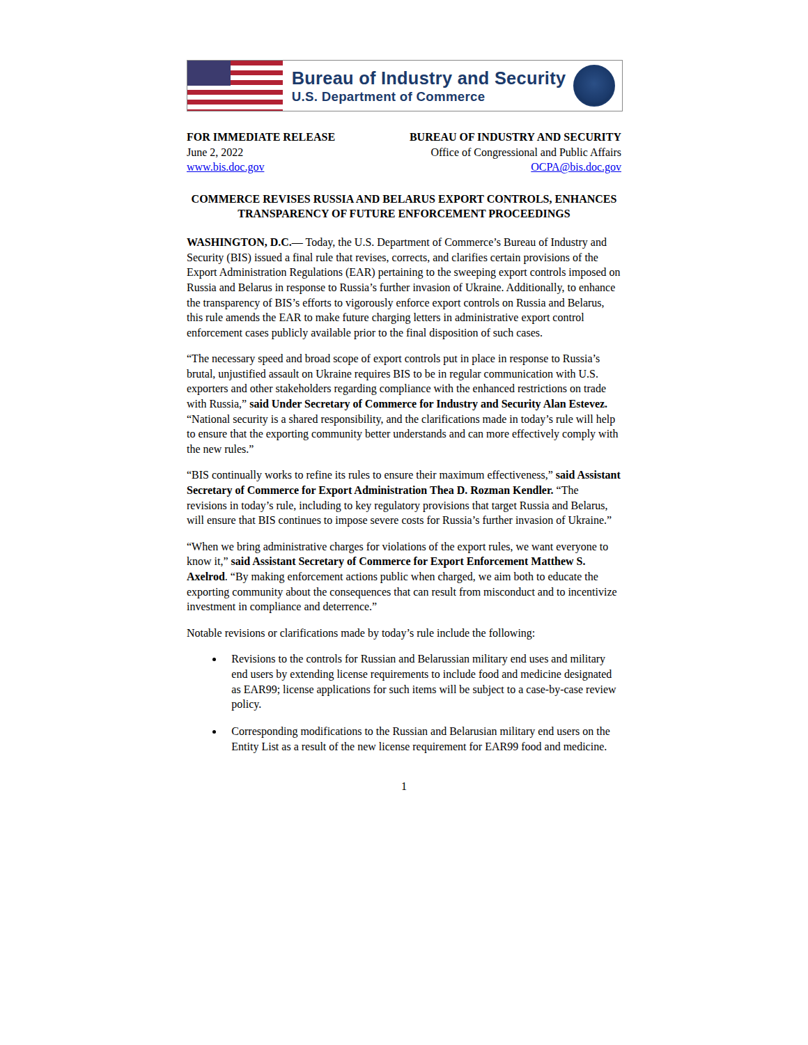Bureau of Industry and Security
U.S. Department of Commerce
| FOR IMMEDIATE RELEASE | BUREAU OF INDUSTRY AND SECURITY |
| June 2, 2022 | Office of Congressional and Public Affairs |
| www.bis.doc.gov | OCPA@bis.doc.gov |
Commerce Revises Russia and Belarus Export Controls, Enhances Transparency of Future Enforcement Proceedings
WASHINGTON, D.C.— Today, the U.S. Department of Commerce’s Bureau of Industry and Security (BIS) issued a final rule that revises, corrects, and clarifies certain provisions of the Export Administration Regulations (EAR) pertaining to the sweeping export controls imposed on Russia and Belarus in response to Russia’s further invasion of Ukraine. Additionally, to enhance the transparency of BIS’s efforts to vigorously enforce export controls on Russia and Belarus, this rule amends the EAR to make future charging letters in administrative export control enforcement cases publicly available prior to the final disposition of such cases.
“The necessary speed and broad scope of export controls put in place in response to Russia’s brutal, unjustified assault on Ukraine requires BIS to be in regular communication with U.S. exporters and other stakeholders regarding compliance with the enhanced restrictions on trade with Russia,” said Under Secretary of Commerce for Industry and Security Alan Estevez. “National security is a shared responsibility, and the clarifications made in today’s rule will help to ensure that the exporting community better understands and can more effectively comply with the new rules.”
“BIS continually works to refine its rules to ensure their maximum effectiveness,” said Assistant Secretary of Commerce for Export Administration Thea D. Rozman Kendler. “The revisions in today’s rule, including to key regulatory provisions that target Russia and Belarus, will ensure that BIS continues to impose severe costs for Russia’s further invasion of Ukraine.”
“When we bring administrative charges for violations of the export rules, we want everyone to know it,” said Assistant Secretary of Commerce for Export Enforcement Matthew S. Axelrod. “By making enforcement actions public when charged, we aim both to educate the exporting community about the consequences that can result from misconduct and to incentivize investment in compliance and deterrence.”
Notable revisions or clarifications made by today’s rule include the following:
Revisions to the controls for Russian and Belarussian military end uses and military end users by extending license requirements to include food and medicine designated as EAR99; license applications for such items will be subject to a case-by-case review policy.
Corresponding modifications to the Russian and Belarusian military end users on the Entity List as a result of the new license requirement for EAR99 food and medicine.
1